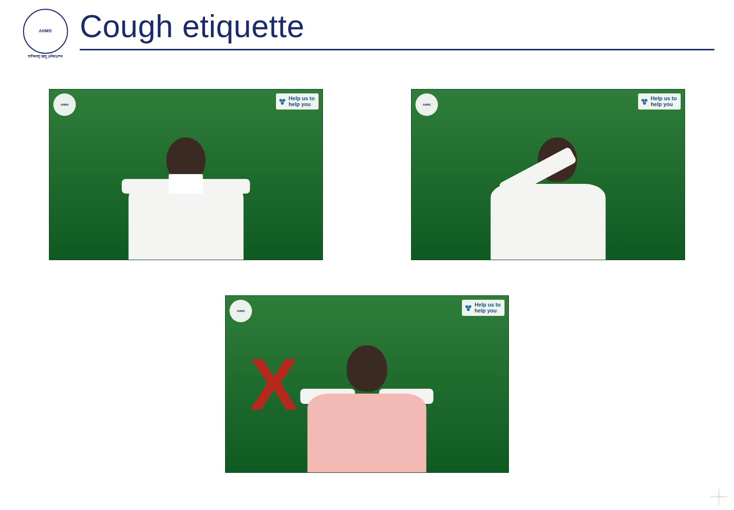AIIMS
शरीरमाद्यं खलु धर्मसाधनम्
Cough etiquette
AIIMS
Help us to
help you
AIIMS
Help us to
help you
AIIMS
Help us to
help you
X